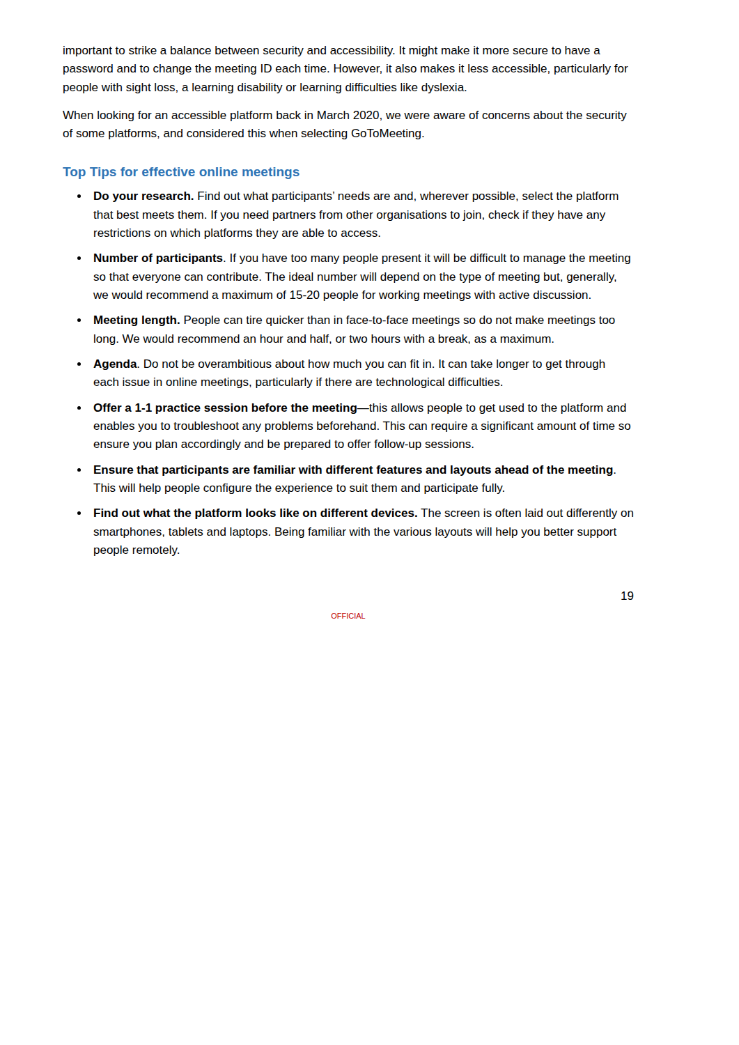important to strike a balance between security and accessibility. It might make it more secure to have a password and to change the meeting ID each time. However, it also makes it less accessible, particularly for people with sight loss, a learning disability or learning difficulties like dyslexia.
When looking for an accessible platform back in March 2020, we were aware of concerns about the security of some platforms, and considered this when selecting GoToMeeting.
Top Tips for effective online meetings
Do your research. Find out what participants’ needs are and, wherever possible, select the platform that best meets them. If you need partners from other organisations to join, check if they have any restrictions on which platforms they are able to access.
Number of participants. If you have too many people present it will be difficult to manage the meeting so that everyone can contribute. The ideal number will depend on the type of meeting but, generally, we would recommend a maximum of 15-20 people for working meetings with active discussion.
Meeting length. People can tire quicker than in face-to-face meetings so do not make meetings too long. We would recommend an hour and half, or two hours with a break, as a maximum.
Agenda. Do not be overambitious about how much you can fit in. It can take longer to get through each issue in online meetings, particularly if there are technological difficulties.
Offer a 1-1 practice session before the meeting—this allows people to get used to the platform and enables you to troubleshoot any problems beforehand. This can require a significant amount of time so ensure you plan accordingly and be prepared to offer follow-up sessions.
Ensure that participants are familiar with different features and layouts ahead of the meeting. This will help people configure the experience to suit them and participate fully.
Find out what the platform looks like on different devices. The screen is often laid out differently on smartphones, tablets and laptops. Being familiar with the various layouts will help you better support people remotely.
19
OFFICIAL